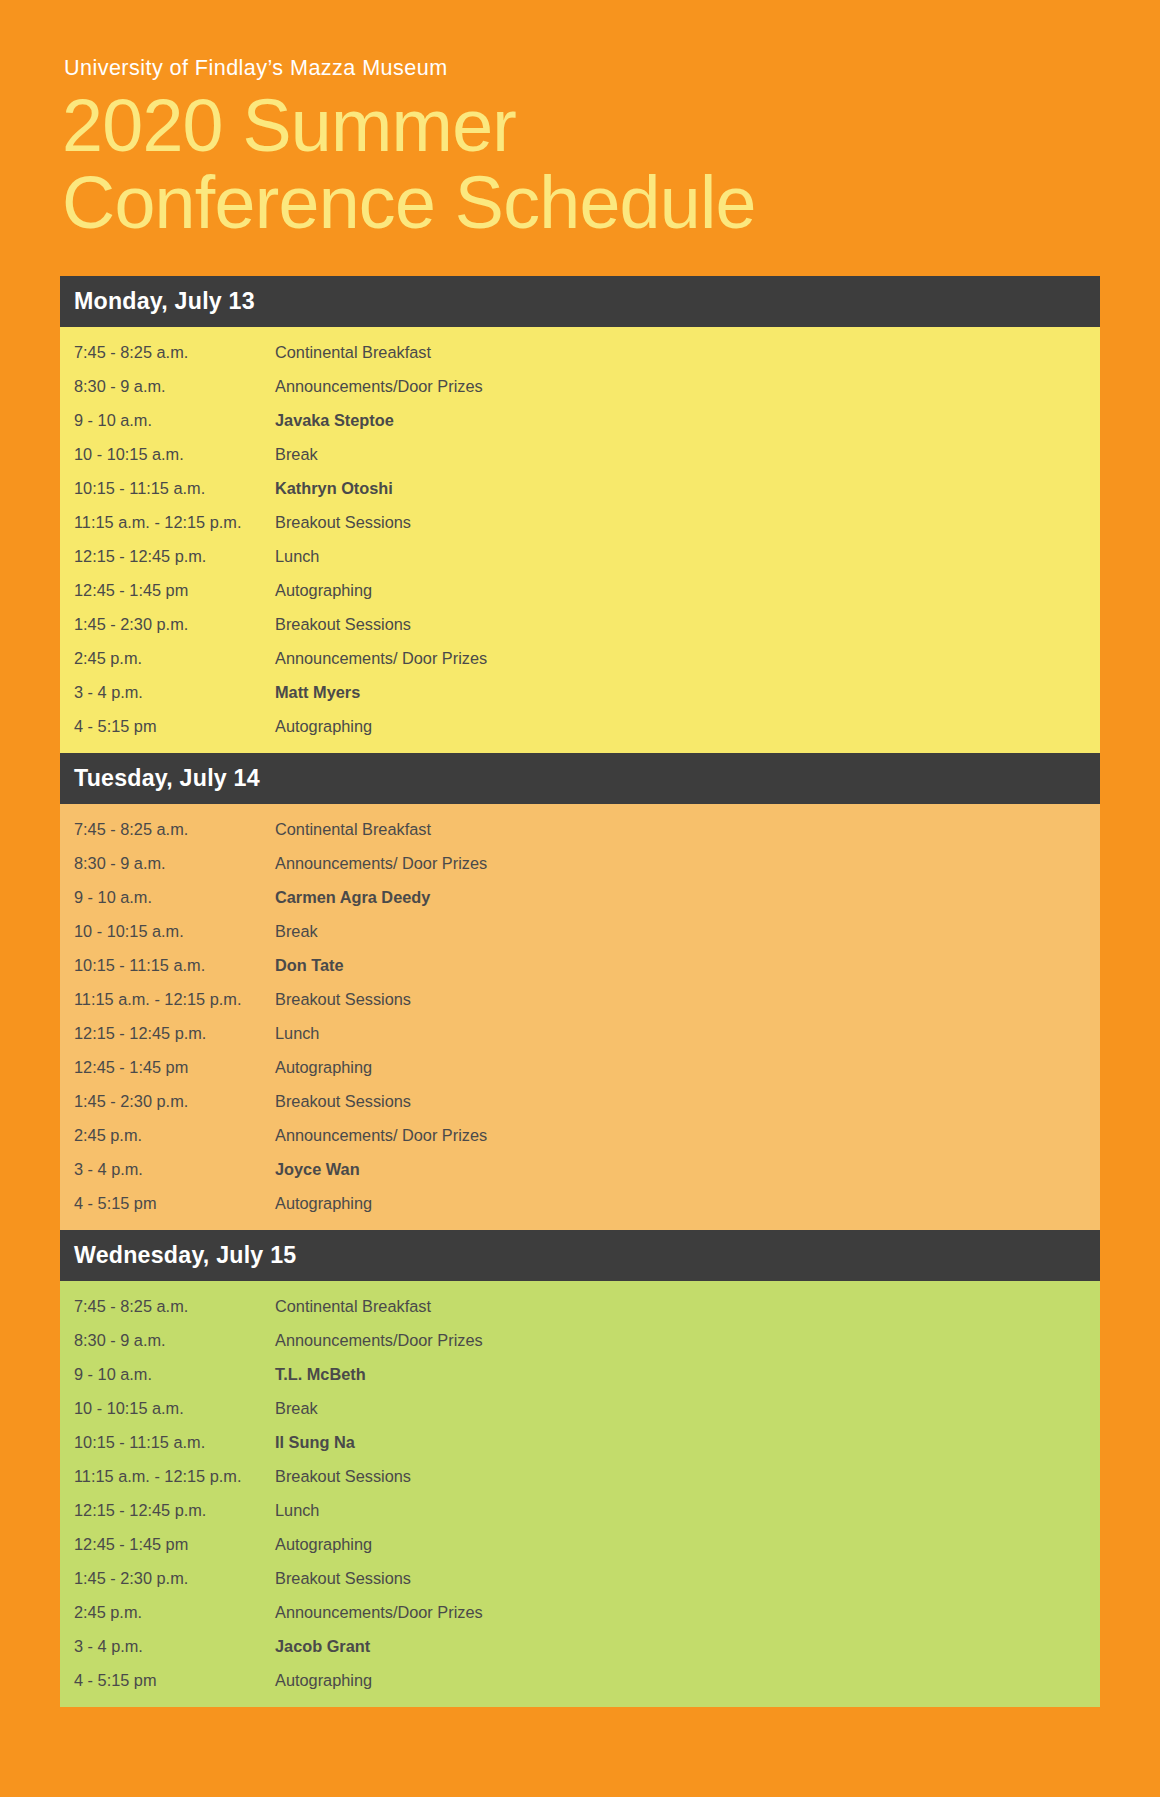University of Findlay’s Mazza Museum
2020 Summer
Conference Schedule
Monday, July 13
| 7:45 - 8:25 a.m. | Continental Breakfast |
| 8:30 - 9 a.m. | Announcements/Door Prizes |
| 9 - 10 a.m. | Javaka Steptoe |
| 10 - 10:15 a.m. | Break |
| 10:15 - 11:15 a.m. | Kathryn Otoshi |
| 11:15 a.m. - 12:15 p.m. | Breakout Sessions |
| 12:15 - 12:45 p.m. | Lunch |
| 12:45 - 1:45 pm | Autographing |
| 1:45 - 2:30 p.m. | Breakout Sessions |
| 2:45 p.m. | Announcements/ Door Prizes |
| 3 - 4 p.m. | Matt Myers |
| 4 - 5:15 pm | Autographing |
Tuesday, July 14
| 7:45 - 8:25 a.m. | Continental Breakfast |
| 8:30 - 9 a.m. | Announcements/ Door Prizes |
| 9 - 10 a.m. | Carmen Agra Deedy |
| 10 - 10:15 a.m. | Break |
| 10:15 - 11:15 a.m. | Don Tate |
| 11:15 a.m. - 12:15 p.m. | Breakout Sessions |
| 12:15 - 12:45 p.m. | Lunch |
| 12:45 - 1:45 pm | Autographing |
| 1:45 - 2:30 p.m. | Breakout Sessions |
| 2:45 p.m. | Announcements/ Door Prizes |
| 3 - 4 p.m. | Joyce Wan |
| 4 - 5:15 pm | Autographing |
Wednesday, July 15
| 7:45 - 8:25 a.m. | Continental Breakfast |
| 8:30 - 9 a.m. | Announcements/Door Prizes |
| 9 - 10 a.m. | T.L. McBeth |
| 10 - 10:15 a.m. | Break |
| 10:15 - 11:15 a.m. | Il Sung Na |
| 11:15 a.m. - 12:15 p.m. | Breakout Sessions |
| 12:15 - 12:45 p.m. | Lunch |
| 12:45 - 1:45 pm | Autographing |
| 1:45 - 2:30 p.m. | Breakout Sessions |
| 2:45 p.m. | Announcements/Door Prizes |
| 3 - 4 p.m. | Jacob Grant |
| 4 - 5:15 pm | Autographing |